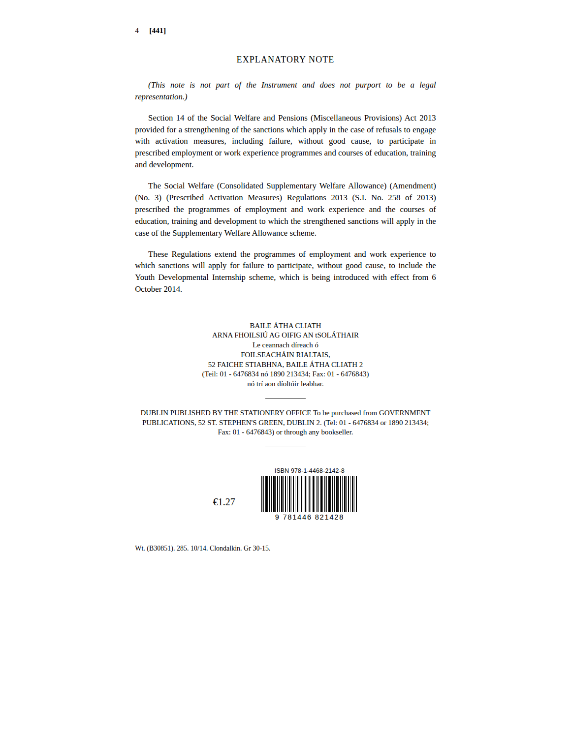4[441]
EXPLANATORY NOTE
(This note is not part of the Instrument and does not purport to be a legal representation.)
Section 14 of the Social Welfare and Pensions (Miscellaneous Provisions) Act 2013 provided for a strengthening of the sanctions which apply in the case of refusals to engage with activation measures, including failure, without good cause, to participate in prescribed employment or work experience programmes and courses of education, training and development.
The Social Welfare (Consolidated Supplementary Welfare Allowance) (Amendment) (No. 3) (Prescribed Activation Measures) Regulations 2013 (S.I. No. 258 of 2013) prescribed the programmes of employment and work experience and the courses of education, training and development to which the strengthened sanctions will apply in the case of the Supplementary Welfare Allowance scheme.
These Regulations extend the programmes of employment and work experience to which sanctions will apply for failure to participate, without good cause, to include the Youth Developmental Internship scheme, which is being introduced with effect from 6 October 2014.
BAILE ÁTHA CLIATH ARNA FHOILSIÚ AG OIFIG AN tSOLÁTHAIR Le ceannach díreach ó FOILSEACHÁIN RIALTAIS, 52 FAICHE STIABHNA, BAILE ÁTHA CLIATH 2 (Teil: 01 - 6476834 nó 1890 213434; Fax: 01 - 6476843) nó trí aon díoltóir leabhar.
DUBLIN PUBLISHED BY THE STATIONERY OFFICE To be purchased from GOVERNMENT PUBLICATIONS, 52 ST. STEPHEN'S GREEN, DUBLIN 2. (Tel: 01 - 6476834 or 1890 213434; Fax: 01 - 6476843) or through any bookseller.
€1.27
ISBN 978-1-4468-2142-8
9 781446 821428
Wt. (B30851). 285. 10/14. Clondalkin. Gr 30-15.